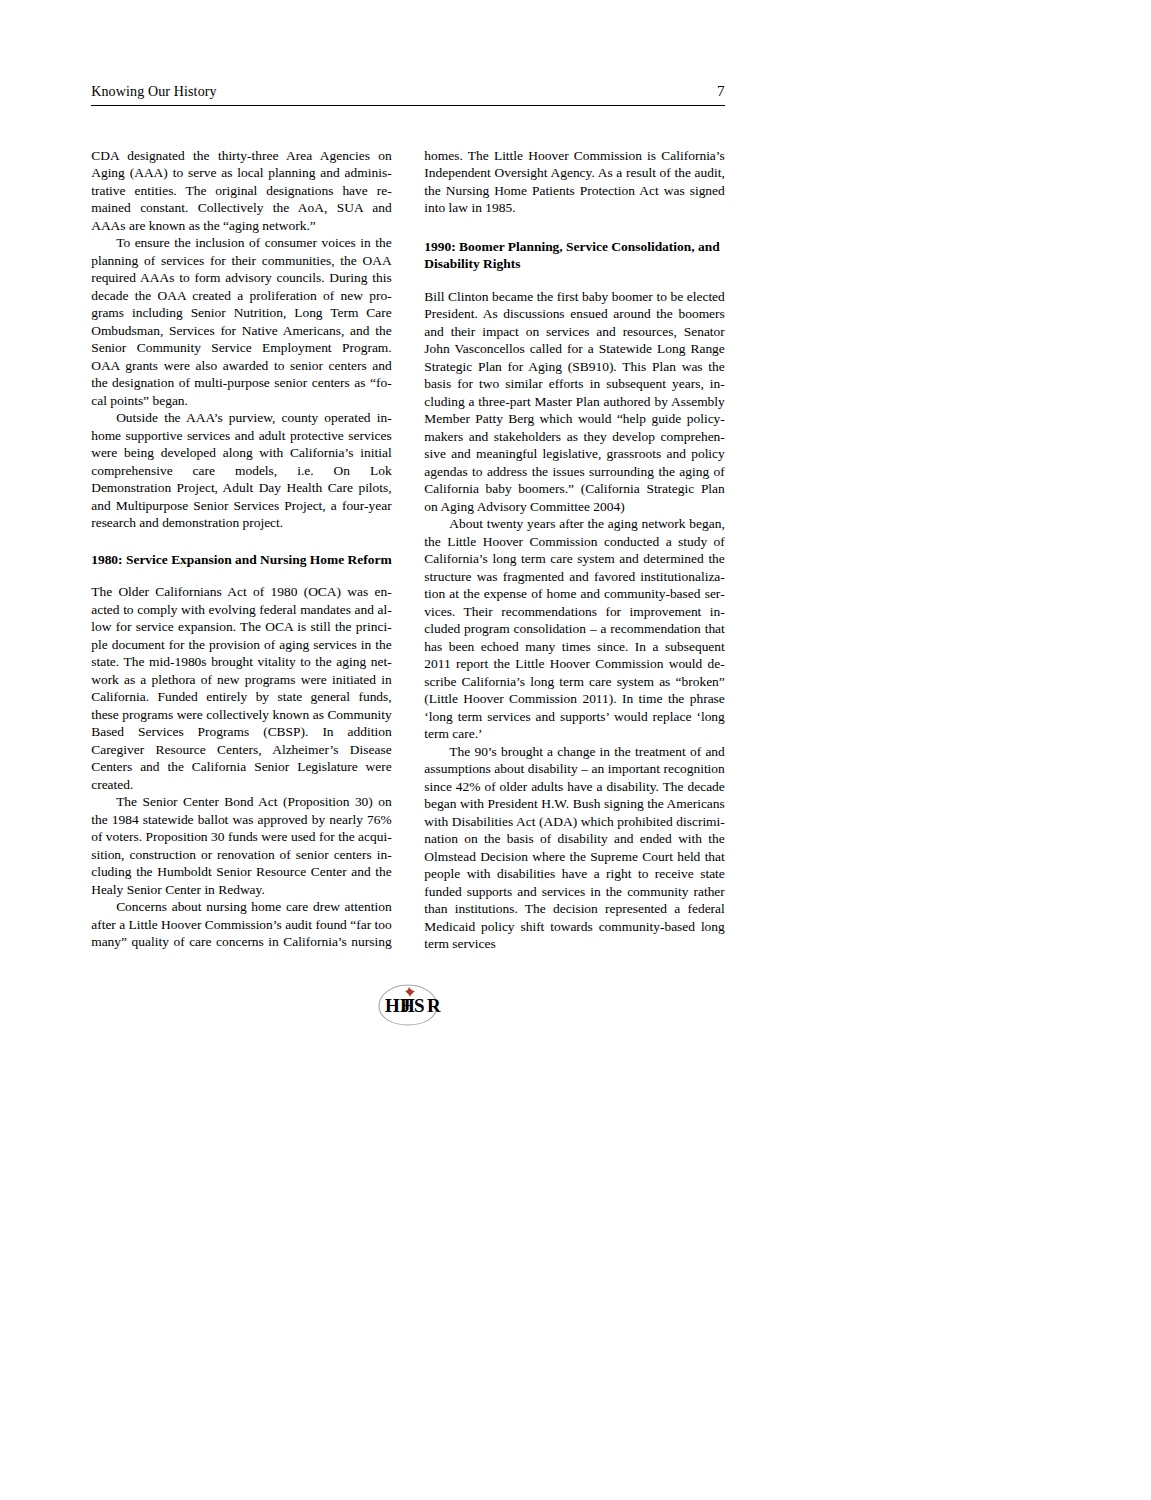Knowing Our History 7
CDA designated the thirty-three Area Agencies on Aging (AAA) to serve as local planning and administrative entities. The original designations have remained constant. Collectively the AoA, SUA and AAAs are known as the “aging network.”
To ensure the inclusion of consumer voices in the planning of services for their communities, the OAA required AAAs to form advisory councils. During this decade the OAA created a proliferation of new programs including Senior Nutrition, Long Term Care Ombudsman, Services for Native Americans, and the Senior Community Service Employment Program. OAA grants were also awarded to senior centers and the designation of multi-purpose senior centers as “focal points” began.
Outside the AAA’s purview, county operated in-home supportive services and adult protective services were being developed along with California’s initial comprehensive care models, i.e. On Lok Demonstration Project, Adult Day Health Care pilots, and Multipurpose Senior Services Project, a four-year research and demonstration project.
1980: Service Expansion and Nursing Home Reform
The Older Californians Act of 1980 (OCA) was enacted to comply with evolving federal mandates and allow for service expansion. The OCA is still the principle document for the provision of aging services in the state. The mid-1980s brought vitality to the aging network as a plethora of new programs were initiated in California. Funded entirely by state general funds, these programs were collectively known as Community Based Services Programs (CBSP). In addition Caregiver Resource Centers, Alzheimer’s Disease Centers and the California Senior Legislature were created.
The Senior Center Bond Act (Proposition 30) on the 1984 statewide ballot was approved by nearly 76% of voters. Proposition 30 funds were used for the acquisition, construction or renovation of senior centers including the Humboldt Senior Resource Center and the Healy Senior Center in Redway.
Concerns about nursing home care drew attention after a Little Hoover Commission’s audit found “far too many” quality of care concerns in California’s nursing homes. The Little Hoover Commission is California’s Independent Oversight Agency. As a result of the audit, the Nursing Home Patients Protection Act was signed into law in 1985.
1990: Boomer Planning, Service Consolidation, and Disability Rights
Bill Clinton became the first baby boomer to be elected President. As discussions ensued around the boomers and their impact on services and resources, Senator John Vasconcellos called for a Statewide Long Range Strategic Plan for Aging (SB910). This Plan was the basis for two similar efforts in subsequent years, including a three-part Master Plan authored by Assembly Member Patty Berg which would “help guide policymakers and stakeholders as they develop comprehensive and meaningful legislative, grassroots and policy agendas to address the issues surrounding the aging of California baby boomers.” (California Strategic Plan on Aging Advisory Committee 2004)
About twenty years after the aging network began, the Little Hoover Commission conducted a study of California’s long term care system and determined the structure was fragmented and favored institutionalization at the expense of home and community-based services. Their recommendations for improvement included program consolidation – a recommendation that has been echoed many times since. In a subsequent 2011 report the Little Hoover Commission would describe California’s long term care system as “broken” (Little Hoover Commission 2011). In time the phrase ‘long term services and supports’ would replace ‘long term care.’
The 90’s brought a change in the treatment of and assumptions about disability – an important recognition since 42% of older adults have a disability. The decade began with President H.W. Bush signing the Americans with Disabilities Act (ADA) which prohibited discrimination on the basis of disability and ended with the Olmstead Decision where the Supreme Court held that people with disabilities have a right to receive state funded supports and services in the community rather than institutions. The decision represented a federal Medicaid policy shift towards community-based long term services
H H J S R